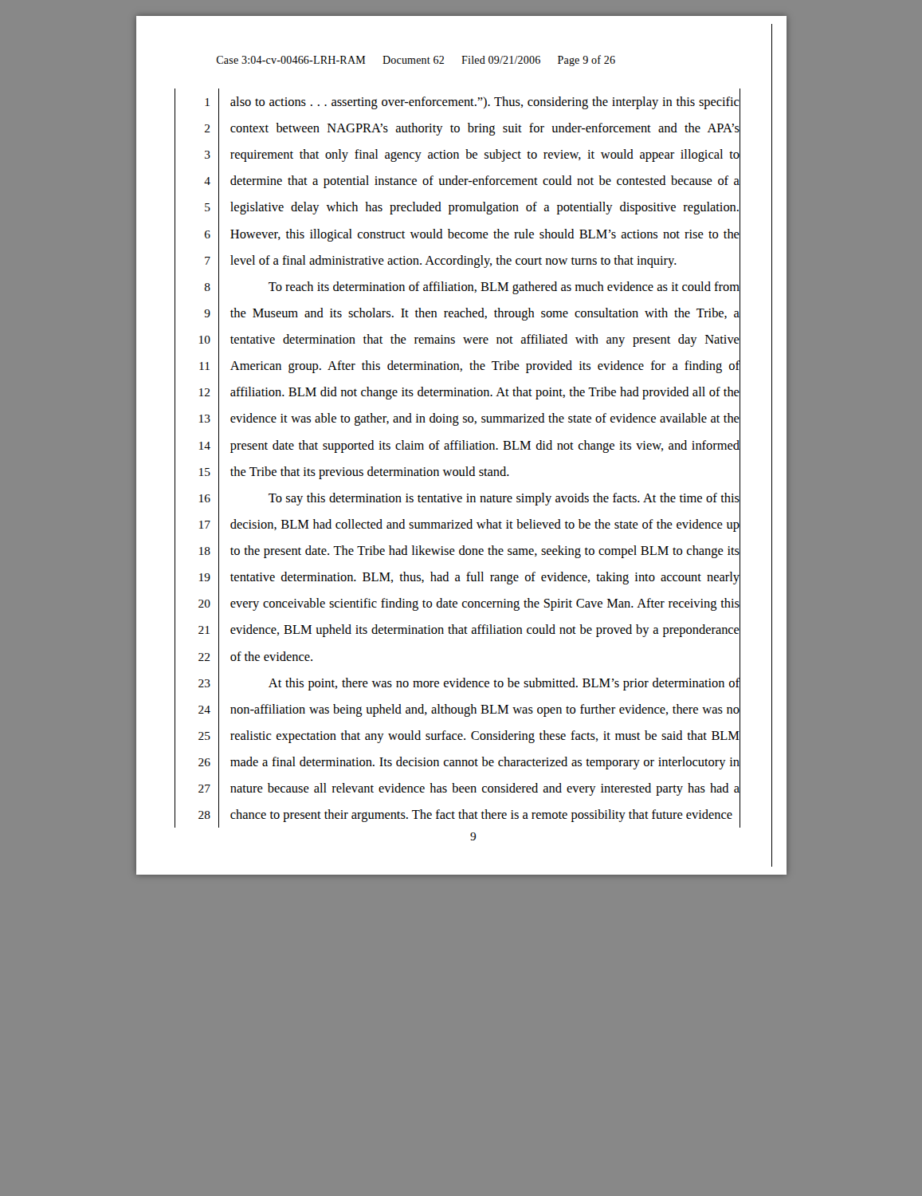Case 3:04-cv-00466-LRH-RAM Document 62 Filed 09/21/2006 Page 9 of 26
1
2
3
4
5
6
7
8
9
10
11
12
13
14
15
16
17
18
19
20
21
22
23
24
25
26
27
28
also to actions . . . asserting over-enforcement.”). Thus, considering the interplay in this specific context between NAGPRA’s authority to bring suit for under-enforcement and the APA’s requirement that only final agency action be subject to review, it would appear illogical to determine that a potential instance of under-enforcement could not be contested because of a legislative delay which has precluded promulgation of a potentially dispositive regulation. However, this illogical construct would become the rule should BLM’s actions not rise to the level of a final administrative action. Accordingly, the court now turns to that inquiry.
To reach its determination of affiliation, BLM gathered as much evidence as it could from the Museum and its scholars. It then reached, through some consultation with the Tribe, a tentative determination that the remains were not affiliated with any present day Native American group. After this determination, the Tribe provided its evidence for a finding of affiliation. BLM did not change its determination. At that point, the Tribe had provided all of the evidence it was able to gather, and in doing so, summarized the state of evidence available at the present date that supported its claim of affiliation. BLM did not change its view, and informed the Tribe that its previous determination would stand.
To say this determination is tentative in nature simply avoids the facts. At the time of this decision, BLM had collected and summarized what it believed to be the state of the evidence up to the present date. The Tribe had likewise done the same, seeking to compel BLM to change its tentative determination. BLM, thus, had a full range of evidence, taking into account nearly every conceivable scientific finding to date concerning the Spirit Cave Man. After receiving this evidence, BLM upheld its determination that affiliation could not be proved by a preponderance of the evidence.
At this point, there was no more evidence to be submitted. BLM’s prior determination of non-affiliation was being upheld and, although BLM was open to further evidence, there was no realistic expectation that any would surface. Considering these facts, it must be said that BLM made a final determination. Its decision cannot be characterized as temporary or interlocutory in nature because all relevant evidence has been considered and every interested party has had a chance to present their arguments. The fact that there is a remote possibility that future evidence
9